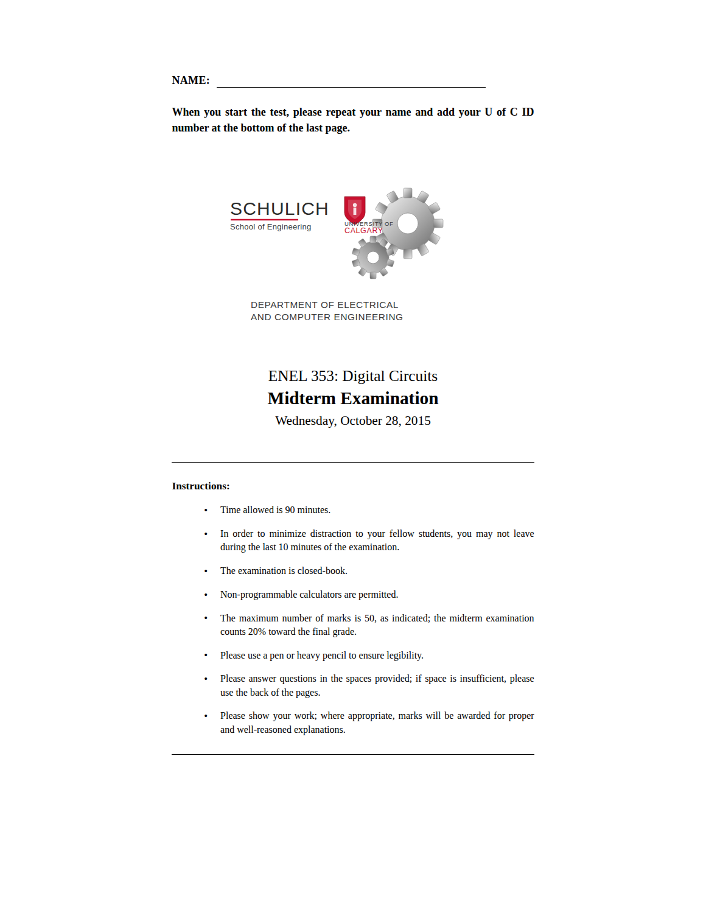NAME:
When you start the test, please repeat your name and add your U of C ID number at the bottom of the last page.
SCHULICH School of Engineering UNIVERSITY OF CALGARY
DEPARTMENT OF ELECTRICAL
AND COMPUTER ENGINEERING
ENEL 353: Digital Circuits
Midterm Examination
Wednesday, October 28, 2015
Instructions:
Time allowed is 90 minutes.
In order to minimize distraction to your fellow students, you may not leave during the last 10 minutes of the examination.
The examination is closed-book.
Non-programmable calculators are permitted.
The maximum number of marks is 50, as indicated; the midterm examination counts 20% toward the final grade.
Please use a pen or heavy pencil to ensure legibility.
Please answer questions in the spaces provided; if space is insufficient, please use the back of the pages.
Please show your work; where appropriate, marks will be awarded for proper and well-reasoned explanations.